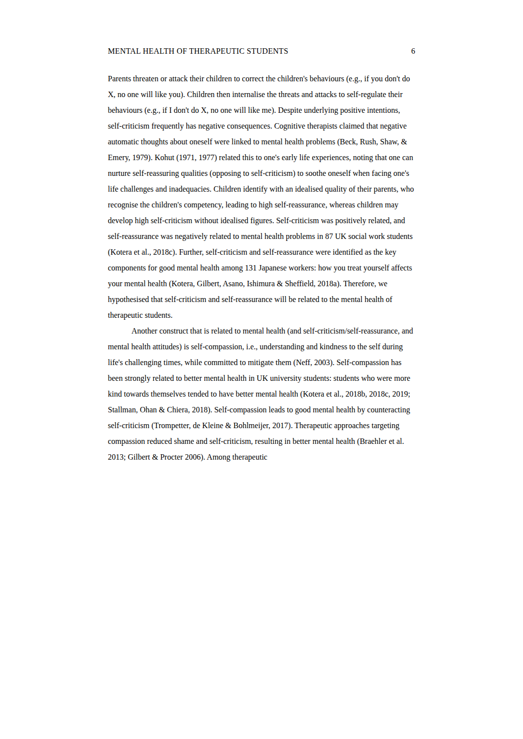Mental Health of Therapeutic Students 6
Parents threaten or attack their children to correct the children's behaviours (e.g., if you don't do X, no one will like you). Children then internalise the threats and attacks to self-regulate their behaviours (e.g., if I don't do X, no one will like me). Despite underlying positive intentions, self-criticism frequently has negative consequences. Cognitive therapists claimed that negative automatic thoughts about oneself were linked to mental health problems (Beck, Rush, Shaw, & Emery, 1979). Kohut (1971, 1977) related this to one's early life experiences, noting that one can nurture self-reassuring qualities (opposing to self-criticism) to soothe oneself when facing one's life challenges and inadequacies. Children identify with an idealised quality of their parents, who recognise the children's competency, leading to high self-reassurance, whereas children may develop high self-criticism without idealised figures. Self-criticism was positively related, and self-reassurance was negatively related to mental health problems in 87 UK social work students (Kotera et al., 2018c). Further, self-criticism and self-reassurance were identified as the key components for good mental health among 131 Japanese workers: how you treat yourself affects your mental health (Kotera, Gilbert, Asano, Ishimura & Sheffield, 2018a). Therefore, we hypothesised that self-criticism and self-reassurance will be related to the mental health of therapeutic students.
Another construct that is related to mental health (and self-criticism/self-reassurance, and mental health attitudes) is self-compassion, i.e., understanding and kindness to the self during life's challenging times, while committed to mitigate them (Neff, 2003). Self-compassion has been strongly related to better mental health in UK university students: students who were more kind towards themselves tended to have better mental health (Kotera et al., 2018b, 2018c, 2019; Stallman, Ohan & Chiera, 2018). Self-compassion leads to good mental health by counteracting self-criticism (Trompetter, de Kleine & Bohlmeijer, 2017). Therapeutic approaches targeting compassion reduced shame and self-criticism, resulting in better mental health (Braehler et al. 2013; Gilbert & Procter 2006). Among therapeutic